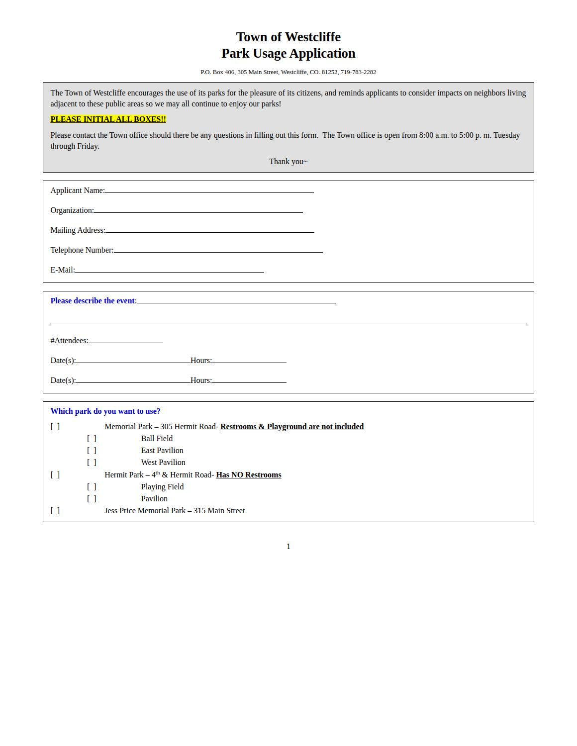Town of Westcliffe
Park Usage Application
P.O. Box 406, 305 Main Street, Westcliffe, CO. 81252, 719-783-2282
The Town of Westcliffe encourages the use of its parks for the pleasure of its citizens, and reminds applicants to consider impacts on neighbors living adjacent to these public areas so we may all continue to enjoy our parks!
PLEASE INITIAL ALL BOXES!!
Please contact the Town office should there be any questions in filling out this form. The Town office is open from 8:00 a.m. to 5:00 p. m. Tuesday through Friday.
Thank you~
Applicant Name:
Organization:
Mailing Address:
Telephone Number:
E-Mail:
Please describe the event:
#Attendees:
Date(s): Hours:
Date(s): Hours:
Which park do you want to use?
[ ] Memorial Park – 305 Hermit Road- Restrooms & Playground are not included
[ ] Ball Field
[ ] East Pavilion
[ ] West Pavilion
[ ] Hermit Park – 4th & Hermit Road- Has NO Restrooms
[ ] Playing Field
[ ] Pavilion
[ ] Jess Price Memorial Park – 315 Main Street
1